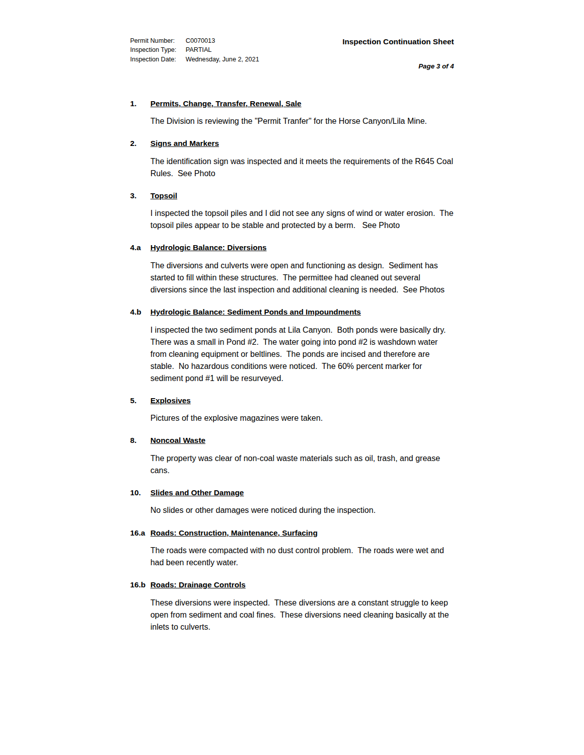Permit Number: C0070013
Inspection Type: PARTIAL
Inspection Date: Wednesday, June 2, 2021
Inspection Continuation Sheet
Page 3 of 4
1. Permits, Change, Transfer, Renewal, Sale
The Division is reviewing the "Permit Tranfer" for the Horse Canyon/Lila Mine.
2. Signs and Markers
The identification sign was inspected and it meets the requirements of the R645 Coal Rules. See Photo
3. Topsoil
I inspected the topsoil piles and I did not see any signs of wind or water erosion. The topsoil piles appear to be stable and protected by a berm. See Photo
4.a Hydrologic Balance: Diversions
The diversions and culverts were open and functioning as design. Sediment has started to fill within these structures. The permittee had cleaned out several diversions since the last inspection and additional cleaning is needed. See Photos
4.b Hydrologic Balance: Sediment Ponds and Impoundments
I inspected the two sediment ponds at Lila Canyon. Both ponds were basically dry. There was a small in Pond #2. The water going into pond #2 is washdown water from cleaning equipment or beltlines. The ponds are incised and therefore are stable. No hazardous conditions were noticed. The 60% percent marker for sediment pond #1 will be resurveyed.
5. Explosives
Pictures of the explosive magazines were taken.
8. Noncoal Waste
The property was clear of non-coal waste materials such as oil, trash, and grease cans.
10. Slides and Other Damage
No slides or other damages were noticed during the inspection.
16.a Roads: Construction, Maintenance, Surfacing
The roads were compacted with no dust control problem. The roads were wet and had been recently water.
16.b Roads: Drainage Controls
These diversions were inspected. These diversions are a constant struggle to keep open from sediment and coal fines. These diversions need cleaning basically at the inlets to culverts.